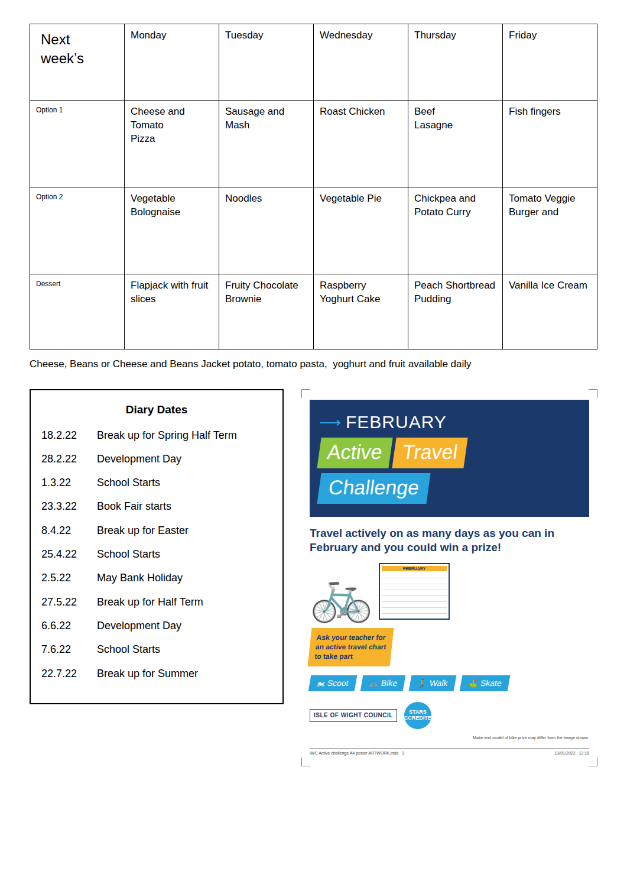| Next week’s | Monday | Tuesday | Wednesday | Thursday | Friday |
| --- | --- | --- | --- | --- | --- |
| Option 1 | Cheese and Tomato Pizza | Sausage and Mash | Roast Chicken | Beef Lasagne | Fish fingers |
| Option 2 | Vegetable Bolognaise | Noodles | Vegetable Pie | Chickpea and Potato Curry | Tomato Veggie Burger and |
| Dessert | Flapjack with fruit slices | Fruity Chocolate Brownie | Raspberry Yoghurt Cake | Peach Shortbread Pudding | Vanilla Ice Cream |
Cheese, Beans or Cheese and Beans Jacket potato, tomato pasta, yoghurt and fruit available daily
Diary Dates
18.2.22 Break up for Spring Half Term
28.2.22 Development Day
1.3.22 School Starts
23.3.22 Book Fair starts
8.4.22 Break up for Easter
25.4.22 School Starts
2.5.22 May Bank Holiday
27.5.22 Break up for Half Term
6.6.22 Development Day
7.6.22 School Starts
22.7.22 Break up for Summer
⟶ FEBRUARY
Active Travel
Challenge
Travel actively on as many days as you can in February and you could win a prize!
🚲
FEBRUARY
Ask your teacher for
an active travel chart
to take part
🏍Scoot 🚲Bike 🚶Walk ⛳Skate
ISLE OF WIGHT COUNCIL STARS
ACCREDITED
Make and model of bike prize may differ from the image shown.
IWC Active challenge A4 poster ARTWORK.indd 1 13/01/2022 12:18